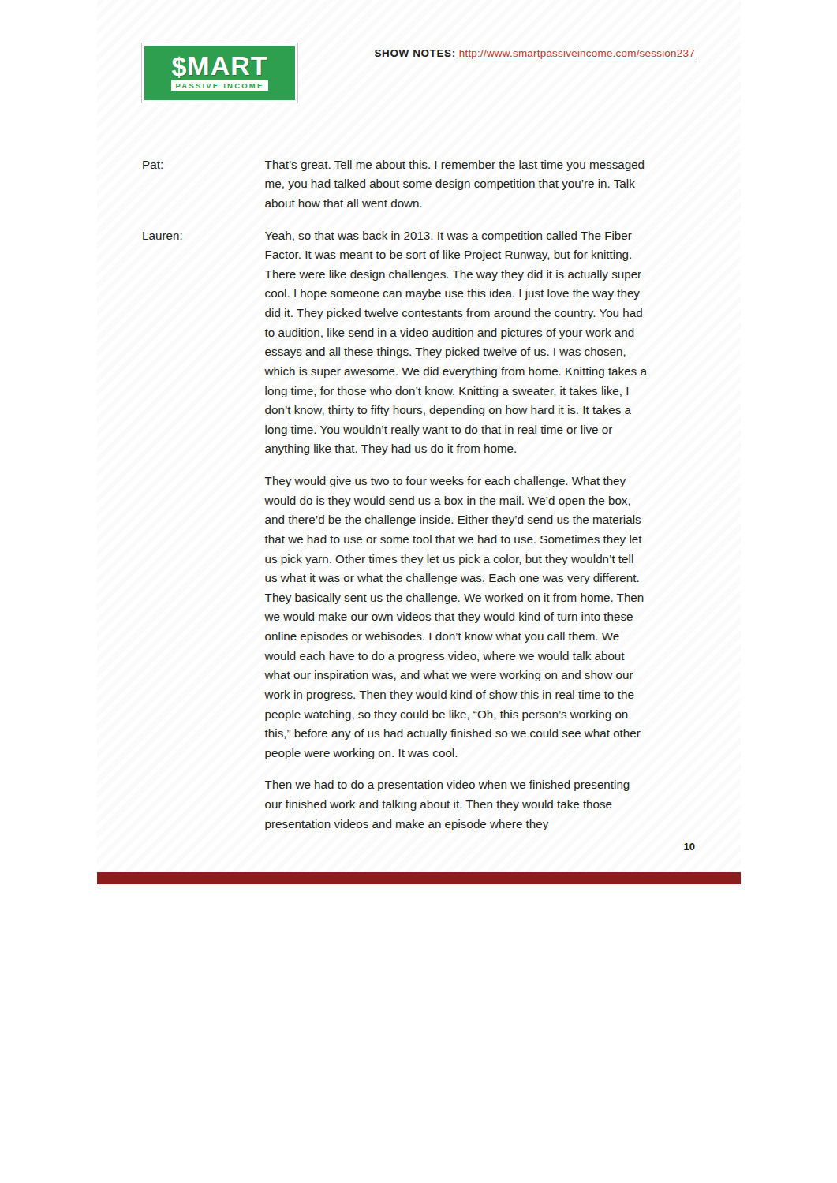$MART
PASSIVE INCOME
Show Notes: http://www.smartpassiveincome.com/session237
Pat:
That’s great. Tell me about this. I remember the last time you messaged me, you had talked about some design competition that you’re in. Talk about how that all went down.
Lauren:
Yeah, so that was back in 2013. It was a competition called The Fiber Factor. It was meant to be sort of like Project Runway, but for knitting. There were like design challenges. The way they did it is actually super cool. I hope someone can maybe use this idea. I just love the way they did it. They picked twelve contestants from around the country. You had to audition, like send in a video audition and pictures of your work and essays and all these things. They picked twelve of us. I was chosen, which is super awesome. We did everything from home. Knitting takes a long time, for those who don’t know. Knitting a sweater, it takes like, I don’t know, thirty to fifty hours, depending on how hard it is. It takes a long time. You wouldn’t really want to do that in real time or live or anything like that. They had us do it from home.
They would give us two to four weeks for each challenge. What they would do is they would send us a box in the mail. We’d open the box, and there’d be the challenge inside. Either they’d send us the materials that we had to use or some tool that we had to use. Sometimes they let us pick yarn. Other times they let us pick a color, but they wouldn’t tell us what it was or what the challenge was. Each one was very different. They basically sent us the challenge. We worked on it from home. Then we would make our own videos that they would kind of turn into these online episodes or webisodes. I don’t know what you call them. We would each have to do a progress video, where we would talk about what our inspiration was, and what we were working on and show our work in progress. Then they would kind of show this in real time to the people watching, so they could be like, “Oh, this person’s working on this,” before any of us had actually finished so we could see what other people were working on. It was cool.
Then we had to do a presentation video when we finished presenting our finished work and talking about it. Then they would take those presentation videos and make an episode where they
10